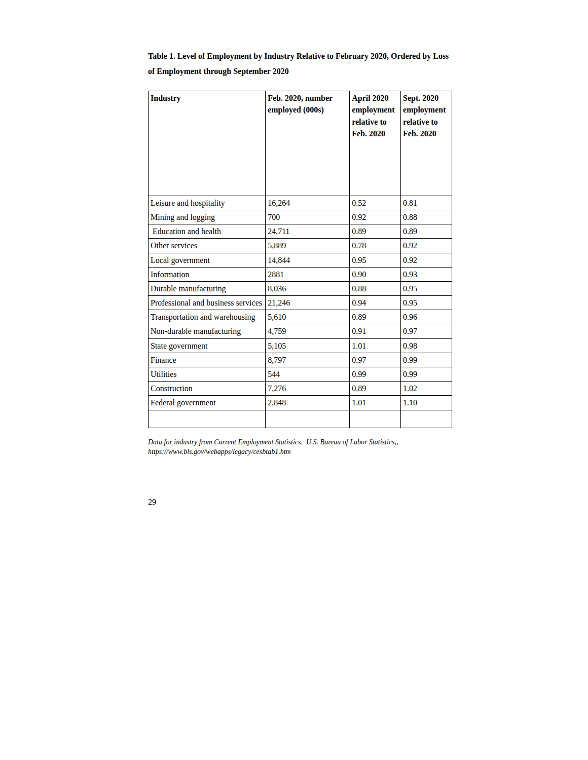Table 1. Level of Employment by Industry Relative to February 2020, Ordered by Loss of Employment through September 2020
| Industry | Feb. 2020, number employed (000s) | April 2020 employment relative to Feb. 2020 | Sept. 2020 employment relative to Feb. 2020 |
| --- | --- | --- | --- |
| Leisure and hospitality | 16,264 | 0.52 | 0.81 |
| Mining and logging | 700 | 0.92 | 0.88 |
| Education and health | 24,711 | 0.89 | 0.89 |
| Other services | 5,889 | 0.78 | 0.92 |
| Local government | 14,844 | 0.95 | 0.92 |
| Information | 2881 | 0.90 | 0.93 |
| Durable manufacturing | 8,036 | 0.88 | 0.95 |
| Professional and business services | 21,246 | 0.94 | 0.95 |
| Transportation and warehousing | 5,610 | 0.89 | 0.96 |
| Non-durable manufacturing | 4,759 | 0.91 | 0.97 |
| State government | 5,105 | 1.01 | 0.98 |
| Finance | 8,797 | 0.97 | 0.99 |
| Utilities | 544 | 0.99 | 0.99 |
| Construction | 7,276 | 0.89 | 1.02 |
| Federal government | 2,848 | 1.01 | 1.10 |
Data for industry from Current Employment Statistics. U.S. Bureau of Labor Statistics,, https://www.bls.gov/webapps/legacy/cesbtab1.htm
29